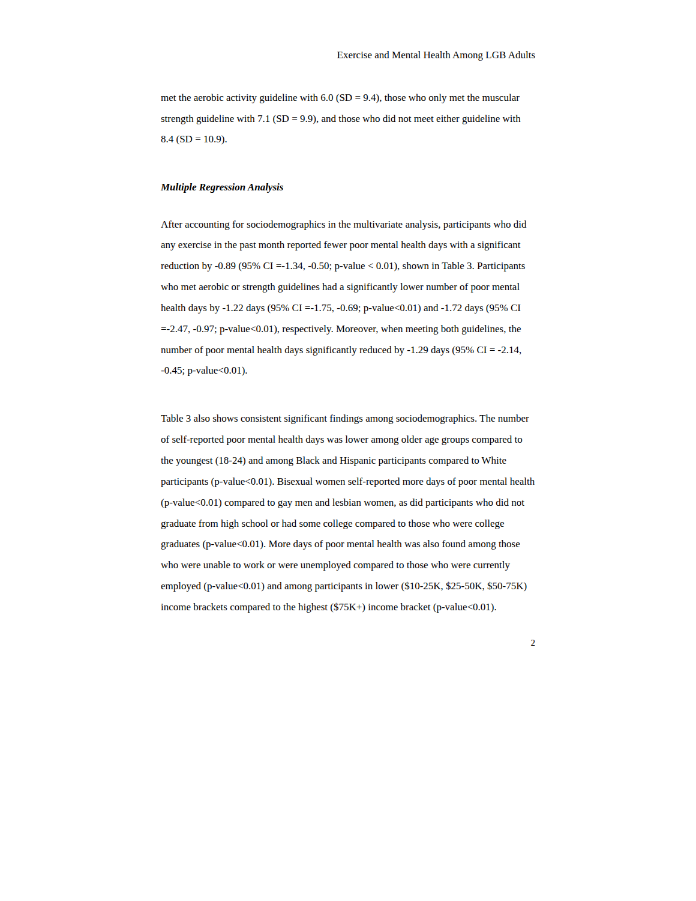Exercise and Mental Health Among LGB Adults
met the aerobic activity guideline with 6.0 (SD = 9.4), those who only met the muscular strength guideline with 7.1 (SD = 9.9), and those who did not meet either guideline with 8.4 (SD = 10.9).
Multiple Regression Analysis
After accounting for sociodemographics in the multivariate analysis, participants who did any exercise in the past month reported fewer poor mental health days with a significant reduction by -0.89 (95% CI =-1.34, -0.50; p-value < 0.01), shown in Table 3. Participants who met aerobic or strength guidelines had a significantly lower number of poor mental health days by -1.22 days (95% CI =-1.75, -0.69; p-value<0.01) and -1.72 days (95% CI =-2.47, -0.97; p-value<0.01), respectively. Moreover, when meeting both guidelines, the number of poor mental health days significantly reduced by -1.29 days (95% CI = -2.14, -0.45; p-value<0.01).
Table 3 also shows consistent significant findings among sociodemographics. The number of self-reported poor mental health days was lower among older age groups compared to the youngest (18-24) and among Black and Hispanic participants compared to White participants (p-value<0.01). Bisexual women self-reported more days of poor mental health (p-value<0.01) compared to gay men and lesbian women, as did participants who did not graduate from high school or had some college compared to those who were college graduates (p-value<0.01). More days of poor mental health was also found among those who were unable to work or were unemployed compared to those who were currently employed (p-value<0.01) and among participants in lower ($10-25K, $25-50K, $50-75K) income brackets compared to the highest ($75K+) income bracket (p-value<0.01).
2